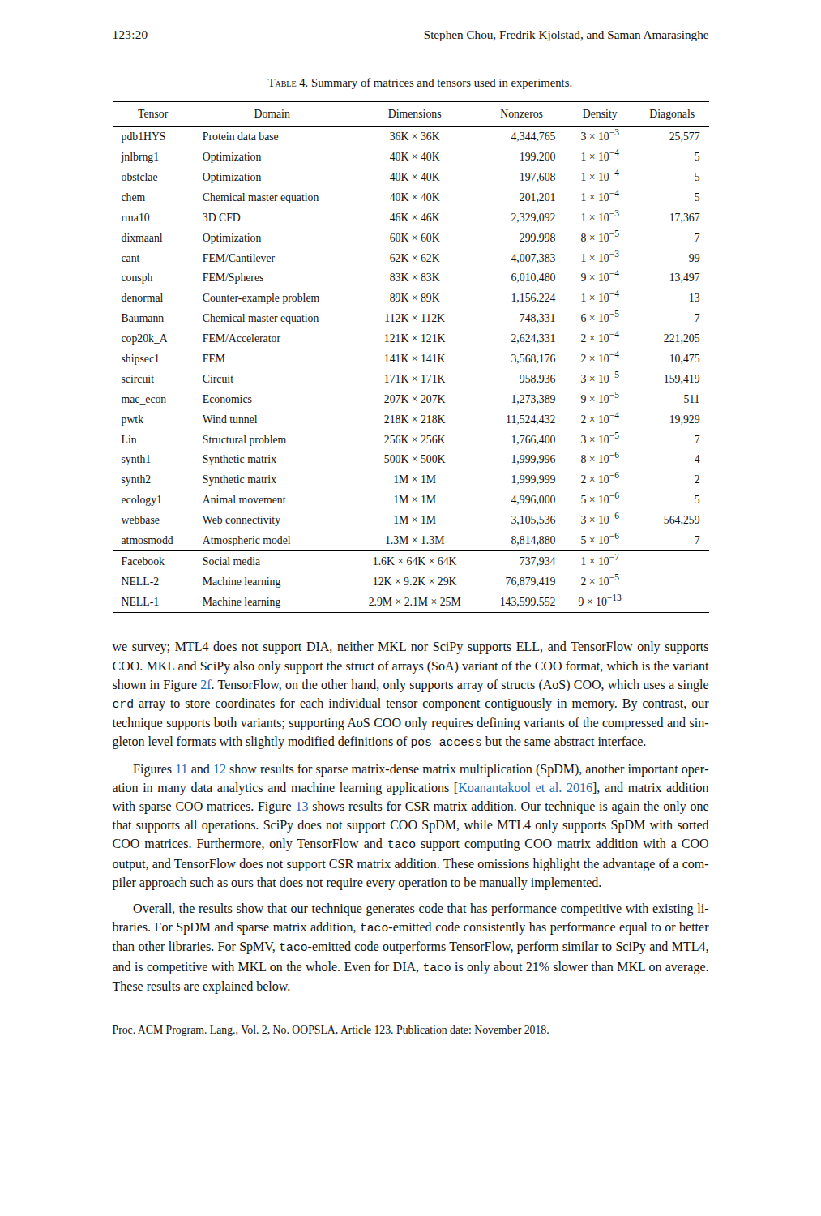123:20 Stephen Chou, Fredrik Kjolstad, and Saman Amarasinghe
Table 4. Summary of matrices and tensors used in experiments.
| Tensor | Domain | Dimensions | Nonzeros | Density | Diagonals |
| --- | --- | --- | --- | --- | --- |
| pdb1HYS | Protein data base | 36K × 36K | 4,344,765 | 3 × 10 −3 | 25,577 |
| jnlbrng1 | Optimization | 40K × 40K | 199,200 | 1 × 10 −4 | 5 |
| obstclae | Optimization | 40K × 40K | 197,608 | 1 × 10 −4 | 5 |
| chem | Chemical master equation | 40K × 40K | 201,201 | 1 × 10 −4 | 5 |
| rma10 | 3D CFD | 46K × 46K | 2,329,092 | 1 × 10 −3 | 17,367 |
| dixmaanl | Optimization | 60K × 60K | 299,998 | 8 × 10 −5 | 7 |
| cant | FEM/Cantilever | 62K × 62K | 4,007,383 | 1 × 10 −3 | 99 |
| consph | FEM/Spheres | 83K × 83K | 6,010,480 | 9 × 10 −4 | 13,497 |
| denormal | Counter-example problem | 89K × 89K | 1,156,224 | 1 × 10 −4 | 13 |
| Baumann | Chemical master equation | 112K × 112K | 748,331 | 6 × 10 −5 | 7 |
| cop20k_A | FEM/Accelerator | 121K × 121K | 2,624,331 | 2 × 10 −4 | 221,205 |
| shipsec1 | FEM | 141K × 141K | 3,568,176 | 2 × 10 −4 | 10,475 |
| scircuit | Circuit | 171K × 171K | 958,936 | 3 × 10 −5 | 159,419 |
| mac_econ | Economics | 207K × 207K | 1,273,389 | 9 × 10 −5 | 511 |
| pwtk | Wind tunnel | 218K × 218K | 11,524,432 | 2 × 10 −4 | 19,929 |
| Lin | Structural problem | 256K × 256K | 1,766,400 | 3 × 10 −5 | 7 |
| synth1 | Synthetic matrix | 500K × 500K | 1,999,996 | 8 × 10 −6 | 4 |
| synth2 | Synthetic matrix | 1M × 1M | 1,999,999 | 2 × 10 −6 | 2 |
| ecology1 | Animal movement | 1M × 1M | 4,996,000 | 5 × 10 −6 | 5 |
| webbase | Web connectivity | 1M × 1M | 3,105,536 | 3 × 10 −6 | 564,259 |
| atmosmodd | Atmospheric model | 1.3M × 1.3M | 8,814,880 | 5 × 10 −6 | 7 |
| Facebook | Social media | 1.6K × 64K × 64K | 737,934 | 1 × 10 −7 | |
| NELL-2 | Machine learning | 12K × 9.2K × 29K | 76,879,419 | 2 × 10 −5 | |
| NELL-1 | Machine learning | 2.9M × 2.1M × 25M | 143,599,552 | 9 × 10 −13 | |
we survey; MTL4 does not support DIA, neither MKL nor SciPy supports ELL, and TensorFlow only supports COO. MKL and SciPy also only support the struct of arrays (SoA) variant of the COO format, which is the variant shown in Figure 2f. TensorFlow, on the other hand, only supports array of structs (AoS) COO, which uses a single crd array to store coordinates for each individual tensor component contiguously in memory. By contrast, our technique supports both variants; supporting AoS COO only requires defining variants of the compressed and singleton level formats with slightly modified definitions of pos_access but the same abstract interface.
Figures 11 and 12 show results for sparse matrix-dense matrix multiplication (SpDM), another important operation in many data analytics and machine learning applications [Koanantakool et al. 2016], and matrix addition with sparse COO matrices. Figure 13 shows results for CSR matrix addition. Our technique is again the only one that supports all operations. SciPy does not support COO SpDM, while MTL4 only supports SpDM with sorted COO matrices. Furthermore, only TensorFlow and taco support computing COO matrix addition with a COO output, and TensorFlow does not support CSR matrix addition. These omissions highlight the advantage of a compiler approach such as ours that does not require every operation to be manually implemented.
Overall, the results show that our technique generates code that has performance competitive with existing libraries. For SpDM and sparse matrix addition, taco-emitted code consistently has performance equal to or better than other libraries. For SpMV, taco-emitted code outperforms TensorFlow, perform similar to SciPy and MTL4, and is competitive with MKL on the whole. Even for DIA, taco is only about 21% slower than MKL on average. These results are explained below.
Proc. ACM Program. Lang., Vol. 2, No. OOPSLA, Article 123. Publication date: November 2018.